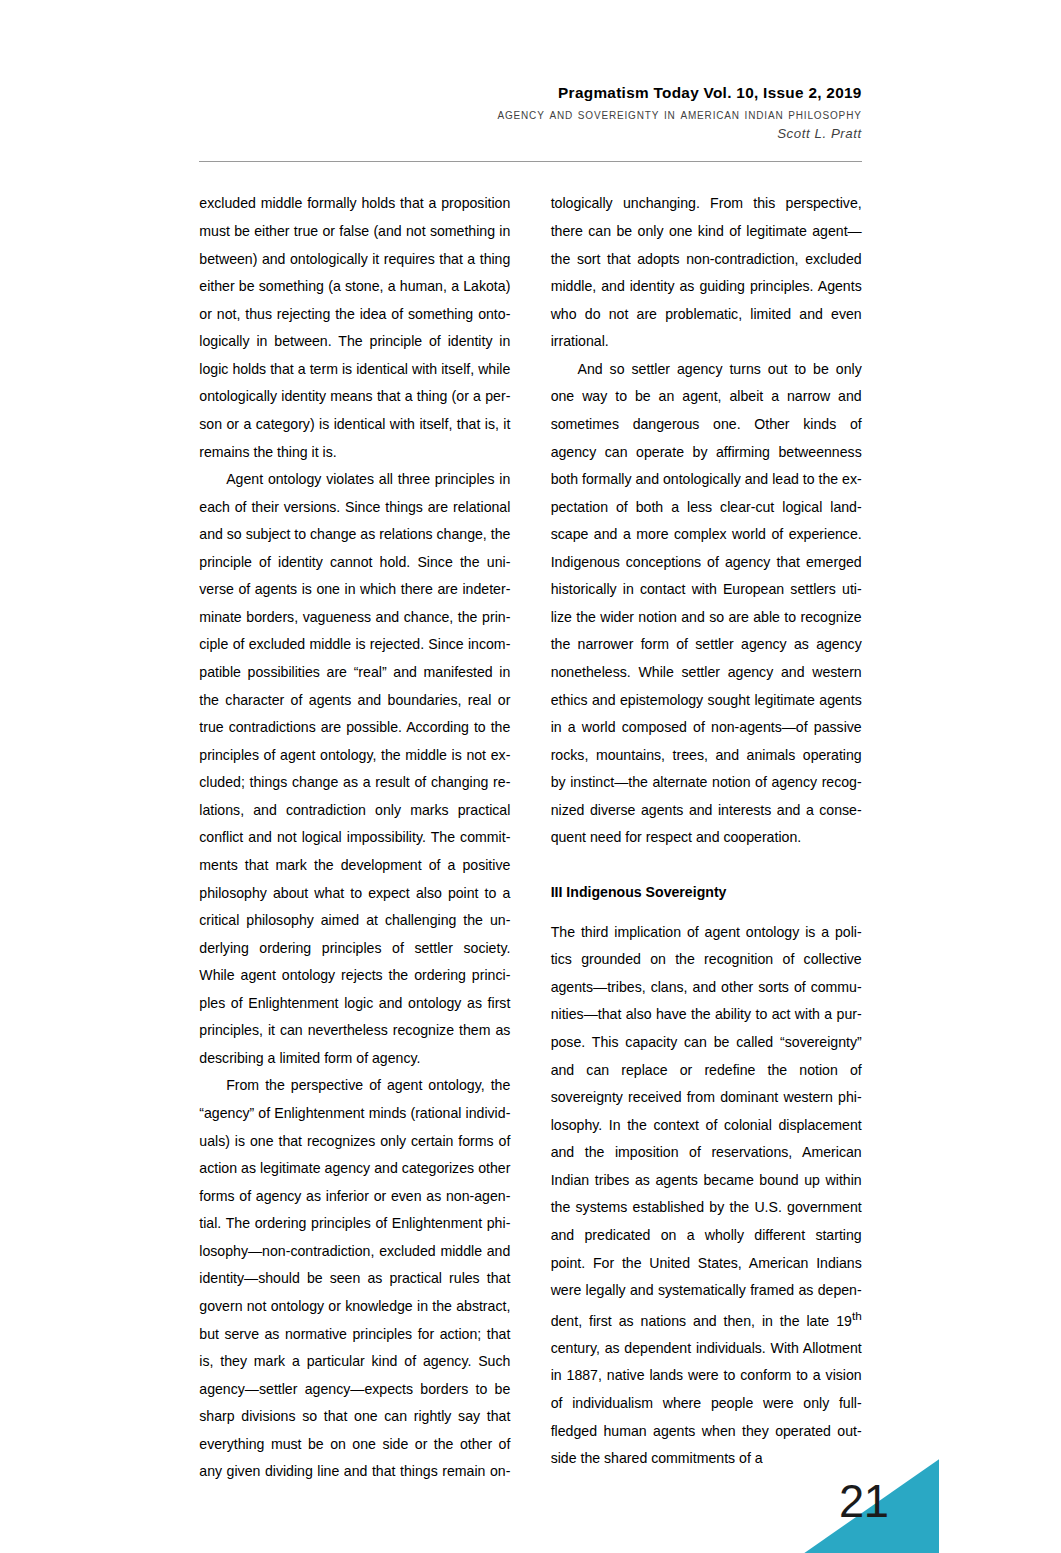Pragmatism Today Vol. 10, Issue 2, 2019
Agency and Sovereignty in American Indian Philosophy
Scott L. Pratt
excluded middle formally holds that a proposition must be either true or false (and not something in between) and ontologically it requires that a thing either be something (a stone, a human, a Lakota) or not, thus rejecting the idea of something ontologically in between. The principle of identity in logic holds that a term is identical with itself, while ontologically identity means that a thing (or a person or a category) is identical with itself, that is, it remains the thing it is.
Agent ontology violates all three principles in each of their versions. Since things are relational and so subject to change as relations change, the principle of identity cannot hold. Since the universe of agents is one in which there are indeterminate borders, vagueness and chance, the principle of excluded middle is rejected. Since incompatible possibilities are “real” and manifested in the character of agents and boundaries, real or true contradictions are possible. According to the principles of agent ontology, the middle is not excluded; things change as a result of changing relations, and contradiction only marks practical conflict and not logical impossibility. The commitments that mark the development of a positive philosophy about what to expect also point to a critical philosophy aimed at challenging the underlying ordering principles of settler society. While agent ontology rejects the ordering principles of Enlightenment logic and ontology as first principles, it can nevertheless recognize them as describing a limited form of agency.
From the perspective of agent ontology, the “agency” of Enlightenment minds (rational individuals) is one that recognizes only certain forms of action as legitimate agency and categorizes other forms of agency as inferior or even as non-agential. The ordering principles of Enlightenment philosophy—non-contradiction, excluded middle and identity—should be seen as practical rules that govern not ontology or knowledge in the abstract, but serve as normative principles for action; that is, they mark a particular kind of agency. Such agency—settler agency—expects borders to be sharp divisions so that one can rightly say that everything must be on one side or the other of any given dividing line and that things remain ontologically unchanging. From this perspective, there can be only one kind of legitimate agent—the sort that adopts non-contradiction, excluded middle, and identity as guiding principles. Agents who do not are problematic, limited and even irrational.
And so settler agency turns out to be only one way to be an agent, albeit a narrow and sometimes dangerous one. Other kinds of agency can operate by affirming betweenness both formally and ontologically and lead to the expectation of both a less clear-cut logical landscape and a more complex world of experience. Indigenous conceptions of agency that emerged historically in contact with European settlers utilize the wider notion and so are able to recognize the narrower form of settler agency as agency nonetheless. While settler agency and western ethics and epistemology sought legitimate agents in a world composed of non-agents—of passive rocks, mountains, trees, and animals operating by instinct—the alternate notion of agency recognized diverse agents and interests and a consequent need for respect and cooperation.
III Indigenous Sovereignty
The third implication of agent ontology is a politics grounded on the recognition of collective agents—tribes, clans, and other sorts of communities—that also have the ability to act with a purpose. This capacity can be called “sovereignty” and can replace or redefine the notion of sovereignty received from dominant western philosophy. In the context of colonial displacement and the imposition of reservations, American Indian tribes as agents became bound up within the systems established by the U.S. government and predicated on a wholly different starting point. For the United States, American Indians were legally and systematically framed as dependent, first as nations and then, in the late 19th century, as dependent individuals. With Allotment in 1887, native lands were to conform to a vision of individualism where people were only full-fledged human agents when they operated outside the shared commitments of a
21